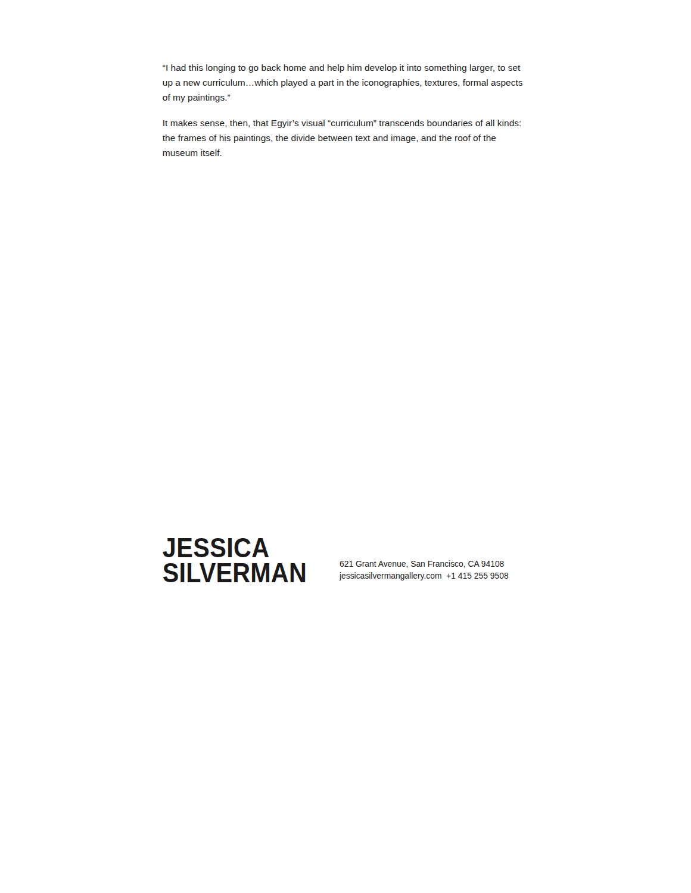“I had this longing to go back home and help him develop it into something larger, to set up a new curriculum…which played a part in the iconographies, textures, formal aspects of my paintings.”
It makes sense, then, that Egyir’s visual “curriculum” transcends boundaries of all kinds: the frames of his paintings, the divide between text and image, and the roof of the museum itself.
JESSICA SILVERMAN
621 Grant Avenue, San Francisco, CA 94108
jessicasilvermangallery.com +1 415 255 9508